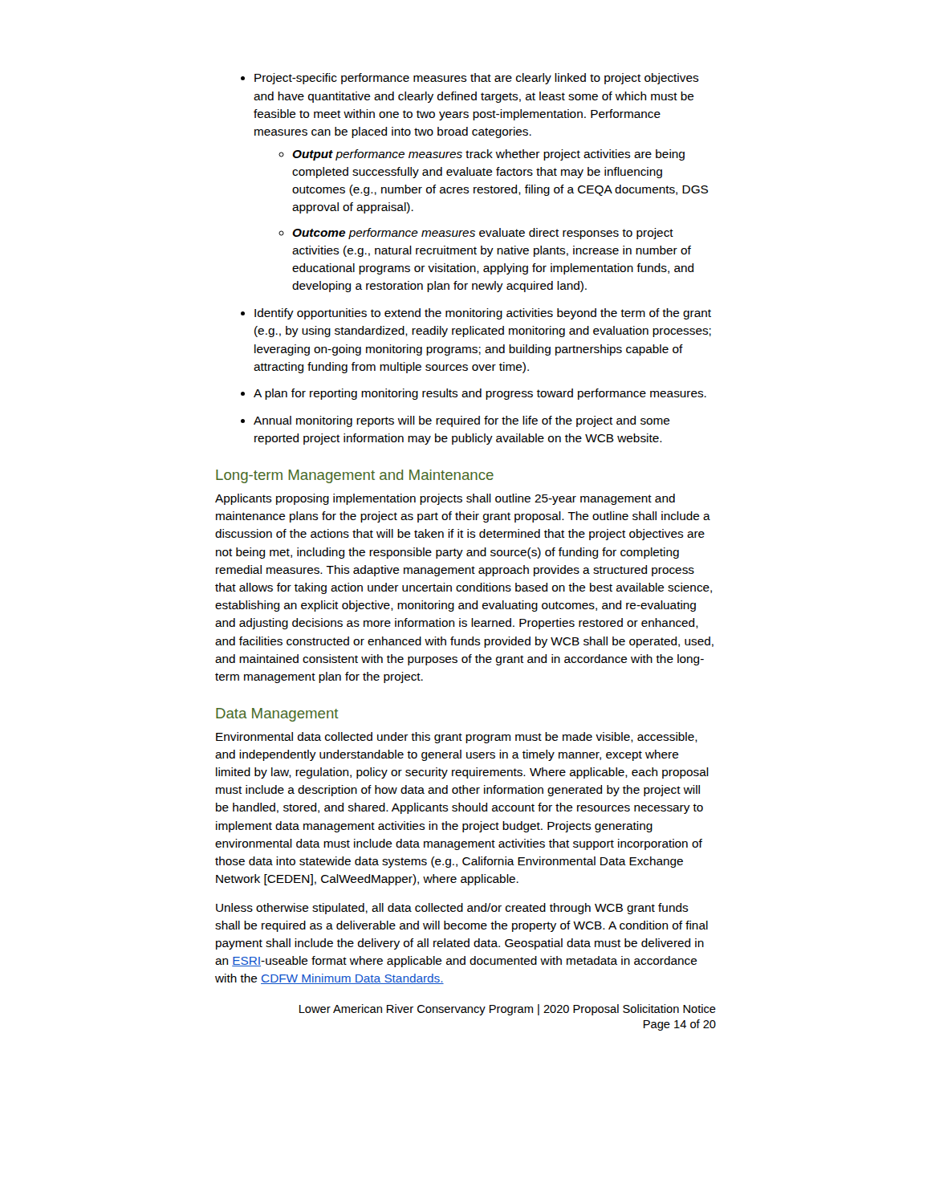Project-specific performance measures that are clearly linked to project objectives and have quantitative and clearly defined targets, at least some of which must be feasible to meet within one to two years post-implementation. Performance measures can be placed into two broad categories.
Output performance measures track whether project activities are being completed successfully and evaluate factors that may be influencing outcomes (e.g., number of acres restored, filing of a CEQA documents, DGS approval of appraisal).
Outcome performance measures evaluate direct responses to project activities (e.g., natural recruitment by native plants, increase in number of educational programs or visitation, applying for implementation funds, and developing a restoration plan for newly acquired land).
Identify opportunities to extend the monitoring activities beyond the term of the grant (e.g., by using standardized, readily replicated monitoring and evaluation processes; leveraging on-going monitoring programs; and building partnerships capable of attracting funding from multiple sources over time).
A plan for reporting monitoring results and progress toward performance measures.
Annual monitoring reports will be required for the life of the project and some reported project information may be publicly available on the WCB website.
Long-term Management and Maintenance
Applicants proposing implementation projects shall outline 25-year management and maintenance plans for the project as part of their grant proposal. The outline shall include a discussion of the actions that will be taken if it is determined that the project objectives are not being met, including the responsible party and source(s) of funding for completing remedial measures. This adaptive management approach provides a structured process that allows for taking action under uncertain conditions based on the best available science, establishing an explicit objective, monitoring and evaluating outcomes, and re-evaluating and adjusting decisions as more information is learned. Properties restored or enhanced, and facilities constructed or enhanced with funds provided by WCB shall be operated, used, and maintained consistent with the purposes of the grant and in accordance with the long-term management plan for the project.
Data Management
Environmental data collected under this grant program must be made visible, accessible, and independently understandable to general users in a timely manner, except where limited by law, regulation, policy or security requirements. Where applicable, each proposal must include a description of how data and other information generated by the project will be handled, stored, and shared. Applicants should account for the resources necessary to implement data management activities in the project budget. Projects generating environmental data must include data management activities that support incorporation of those data into statewide data systems (e.g., California Environmental Data Exchange Network [CEDEN], CalWeedMapper), where applicable.
Unless otherwise stipulated, all data collected and/or created through WCB grant funds shall be required as a deliverable and will become the property of WCB. A condition of final payment shall include the delivery of all related data. Geospatial data must be delivered in an ESRI-useable format where applicable and documented with metadata in accordance with the CDFW Minimum Data Standards.
Lower American River Conservancy Program | 2020 Proposal Solicitation Notice
Page 14 of 20